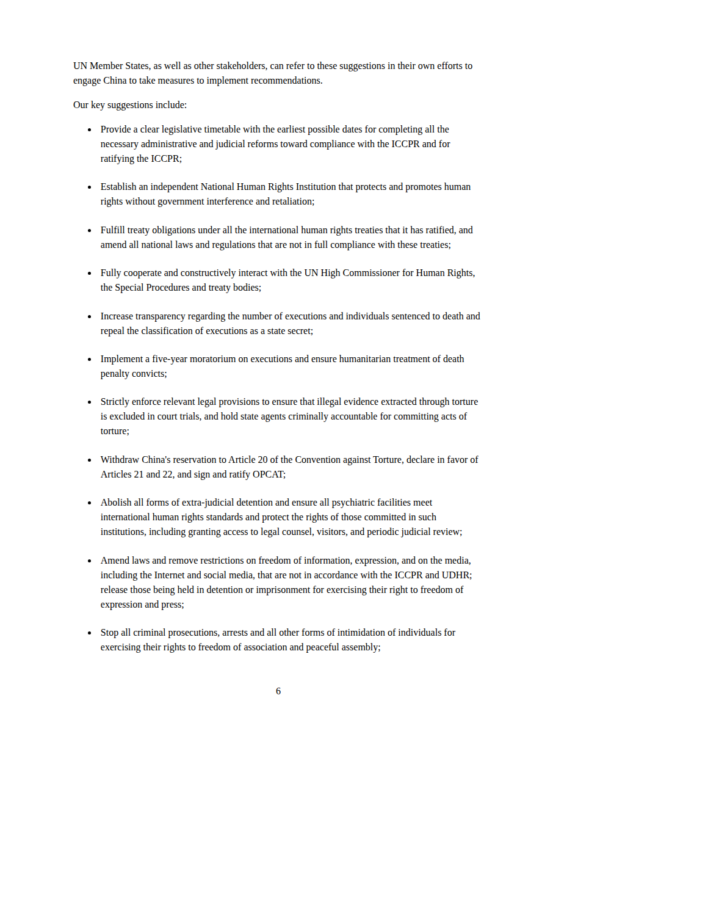UN Member States, as well as other stakeholders, can refer to these suggestions in their own efforts to engage China to take measures to implement recommendations.
Our key suggestions include:
Provide a clear legislative timetable with the earliest possible dates for completing all the necessary administrative and judicial reforms toward compliance with the ICCPR and for ratifying the ICCPR;
Establish an independent National Human Rights Institution that protects and promotes human rights without government interference and retaliation;
Fulfill treaty obligations under all the international human rights treaties that it has ratified, and amend all national laws and regulations that are not in full compliance with these treaties;
Fully cooperate and constructively interact with the UN High Commissioner for Human Rights, the Special Procedures and treaty bodies;
Increase transparency regarding the number of executions and individuals sentenced to death and repeal the classification of executions as a state secret;
Implement a five-year moratorium on executions and ensure humanitarian treatment of death penalty convicts;
Strictly enforce relevant legal provisions to ensure that illegal evidence extracted through torture is excluded in court trials, and hold state agents criminally accountable for committing acts of torture;
Withdraw China's reservation to Article 20 of the Convention against Torture, declare in favor of Articles 21 and 22, and sign and ratify OPCAT;
Abolish all forms of extra-judicial detention and ensure all psychiatric facilities meet international human rights standards and protect the rights of those committed in such institutions, including granting access to legal counsel, visitors, and periodic judicial review;
Amend laws and remove restrictions on freedom of information, expression, and on the media, including the Internet and social media, that are not in accordance with the ICCPR and UDHR; release those being held in detention or imprisonment for exercising their right to freedom of expression and press;
Stop all criminal prosecutions, arrests and all other forms of intimidation of individuals for exercising their rights to freedom of association and peaceful assembly;
6